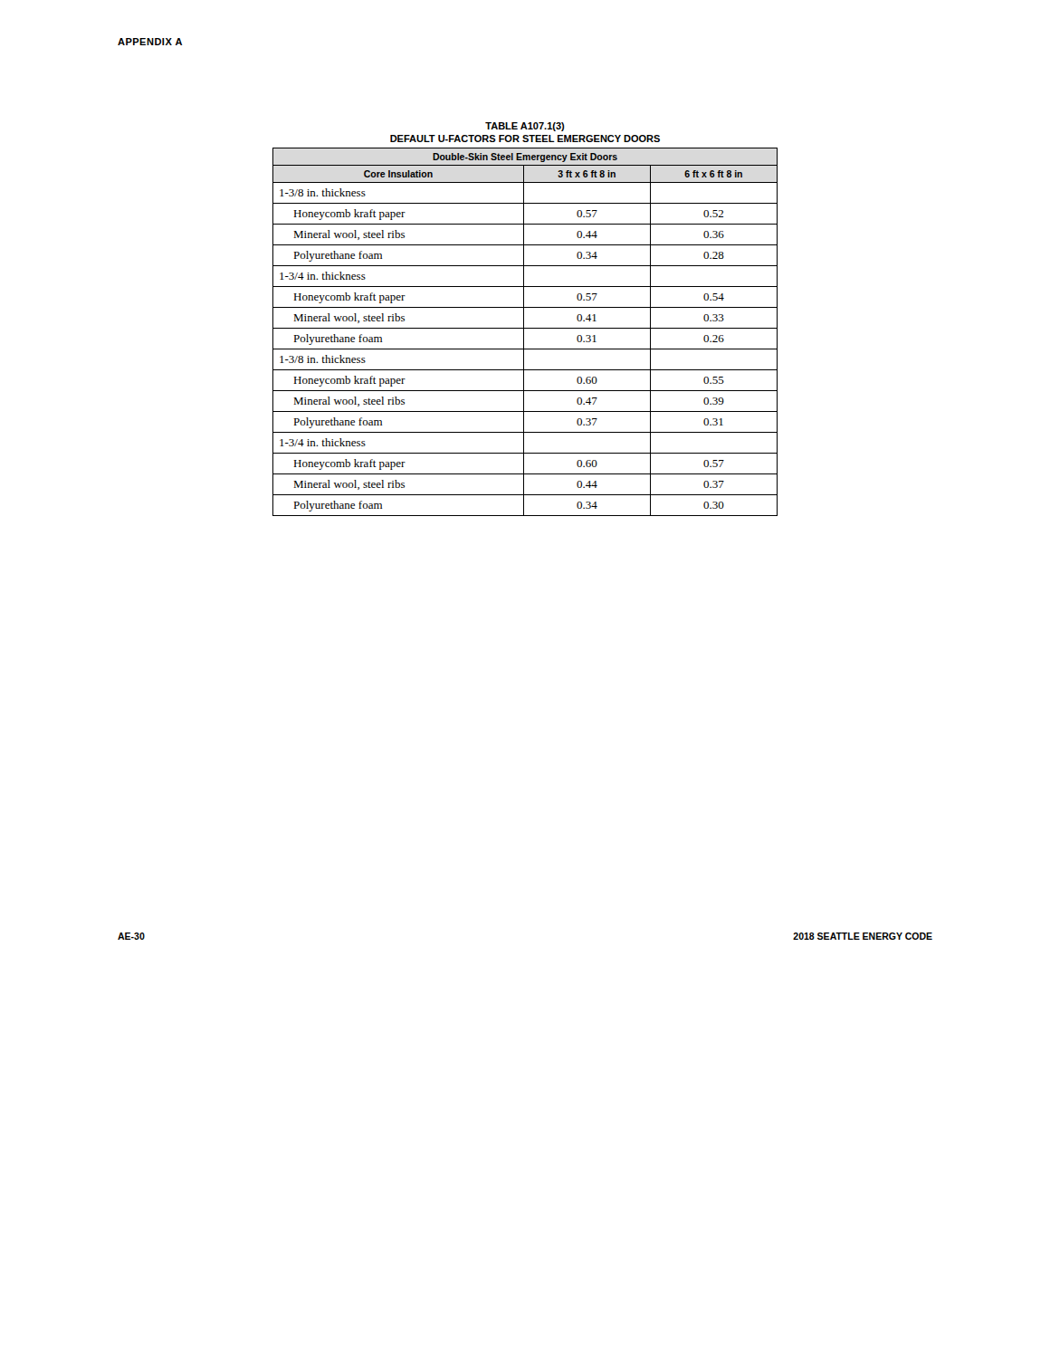APPENDIX A
TABLE A107.1(3)
DEFAULT U-FACTORS FOR STEEL EMERGENCY DOORS
| Double-Skin Steel Emergency Exit Doors |
| --- |
| Core Insulation | 3 ft x 6 ft 8 in | 6 ft x 6 ft 8 in |
| 1-3/8 in. thickness | | |
| Honeycomb kraft paper | 0.57 | 0.52 |
| Mineral wool, steel ribs | 0.44 | 0.36 |
| Polyurethane foam | 0.34 | 0.28 |
| 1-3/4 in. thickness | | |
| Honeycomb kraft paper | 0.57 | 0.54 |
| Mineral wool, steel ribs | 0.41 | 0.33 |
| Polyurethane foam | 0.31 | 0.26 |
| 1-3/8 in. thickness | | |
| Honeycomb kraft paper | 0.60 | 0.55 |
| Mineral wool, steel ribs | 0.47 | 0.39 |
| Polyurethane foam | 0.37 | 0.31 |
| 1-3/4 in. thickness | | |
| Honeycomb kraft paper | 0.60 | 0.57 |
| Mineral wool, steel ribs | 0.44 | 0.37 |
| Polyurethane foam | 0.34 | 0.30 |
AE-30 2018 SEATTLE ENERGY CODE